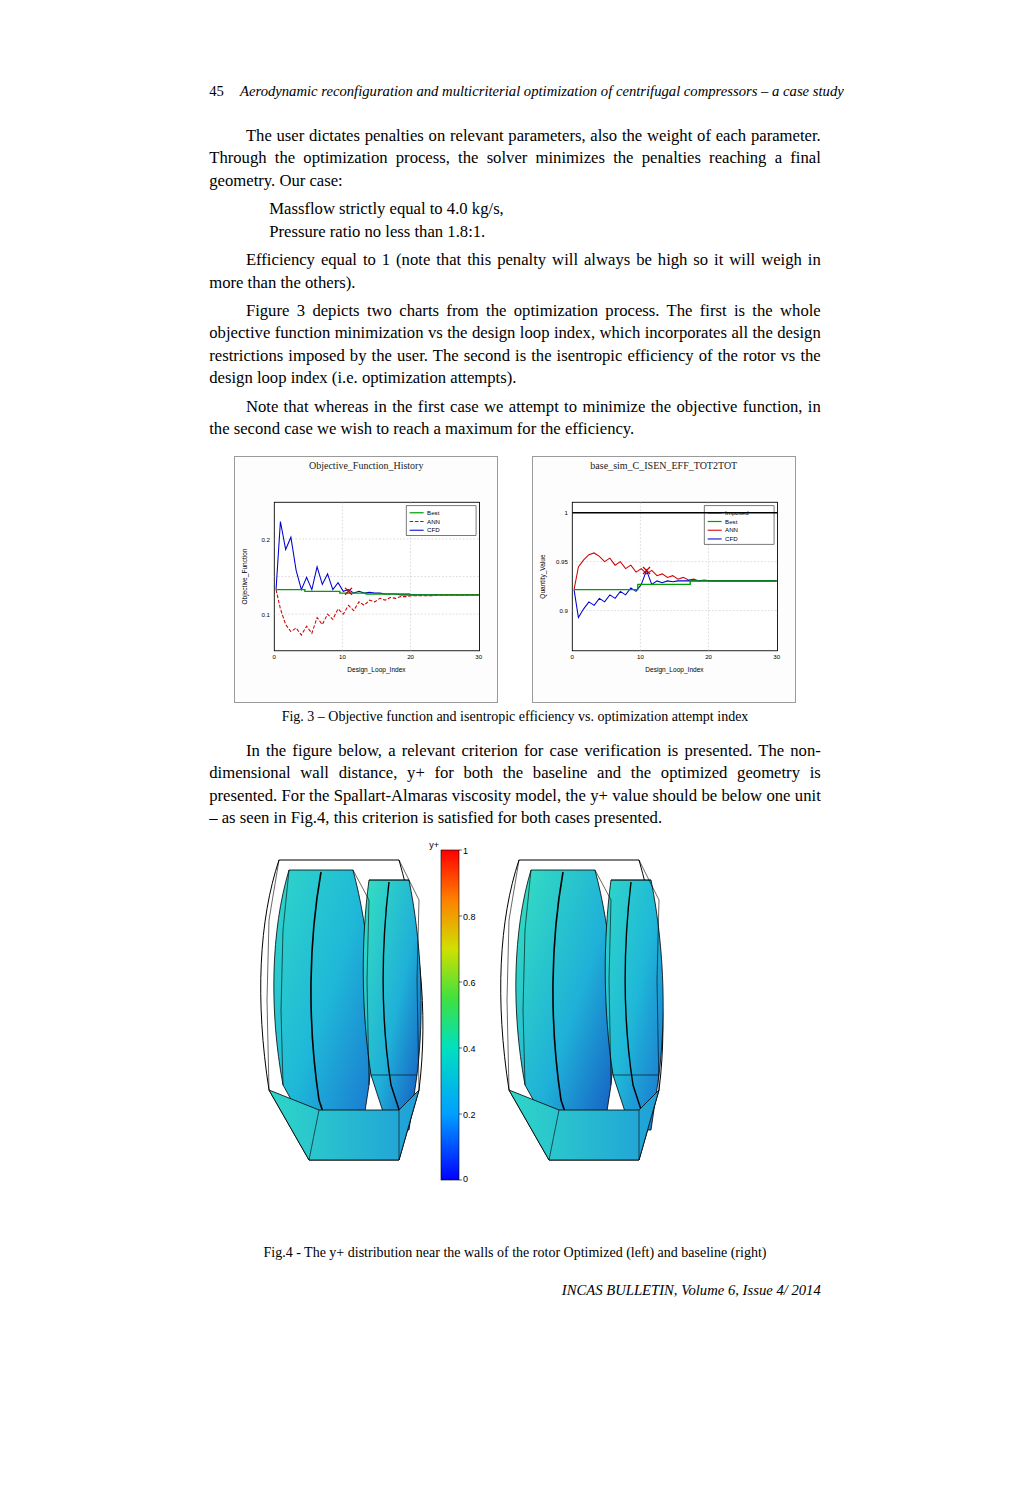45 Aerodynamic reconfiguration and multicriterial optimization of centrifugal compressors – a case study
The user dictates penalties on relevant parameters, also the weight of each parameter. Through the optimization process, the solver minimizes the penalties reaching a final geometry. Our case:
Massflow strictly equal to 4.0 kg/s,
Pressure ratio no less than 1.8:1.
Efficiency equal to 1 (note that this penalty will always be high so it will weigh in more than the others).
Figure 3 depicts two charts from the optimization process. The first is the whole objective function minimization vs the design loop index, which incorporates all the design restrictions imposed by the user. The second is the isentropic efficiency of the rotor vs the design loop index (i.e. optimization attempts).
Note that whereas in the first case we attempt to minimize the objective function, in the second case we wish to reach a maximum for the efficiency.
Objective_Function_History
0.2 0.1 0 10 20 30 Design_Loop_Index Objective_Function Best ANN CFD
base_sim_C_ISEN_EFF_TOT2TOT
1 0.95 0.9 0 10 20 30 Design_Loop_Index Quantity_Value Imposed Best ANN CFD
Fig. 3 – Objective function and isentropic efficiency vs. optimization attempt index
In the figure below, a relevant criterion for case verification is presented. The non-dimensional wall distance, y+ for both the baseline and the optimized geometry is presented. For the Spallart-Almaras viscosity model, the y+ value should be below one unit – as seen in Fig.4, this criterion is satisfied for both cases presented.
y+ 1 0.8 0.6 0.4 0.2 0
Fig.4 - The y+ distribution near the walls of the rotor Optimized (left) and baseline (right)
INCAS BULLETIN, Volume 6, Issue 4/ 2014